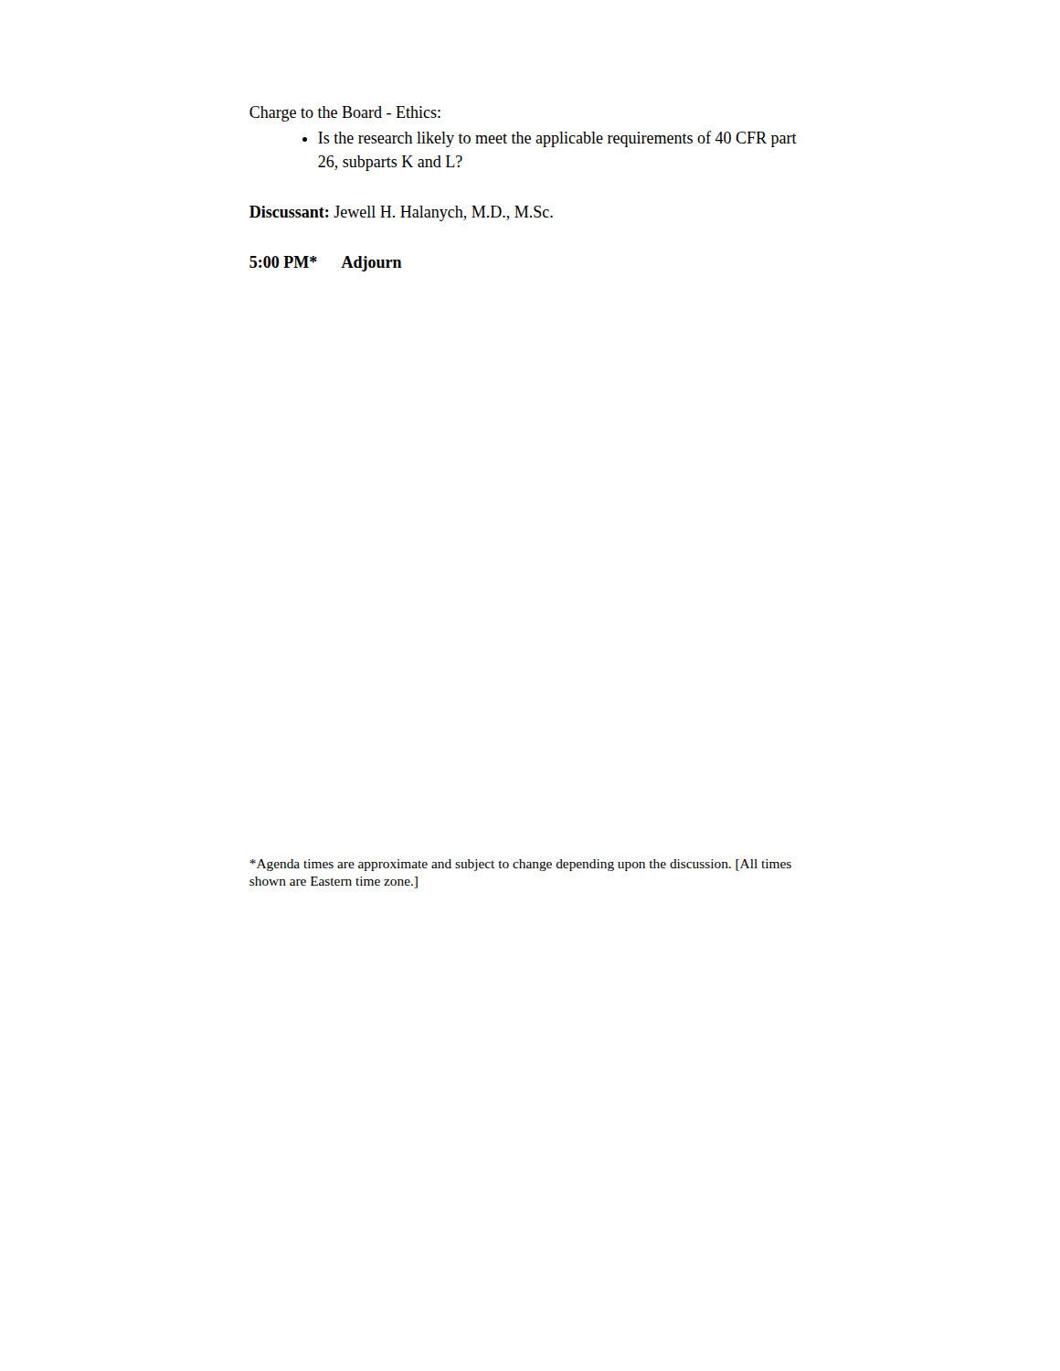Charge to the Board - Ethics:
Is the research likely to meet the applicable requirements of 40 CFR part 26, subparts K and L?
Discussant: Jewell H. Halanych, M.D., M.Sc.
5:00 PM*Adjourn
*Agenda times are approximate and subject to change depending upon the discussion. [All times shown are Eastern time zone.]